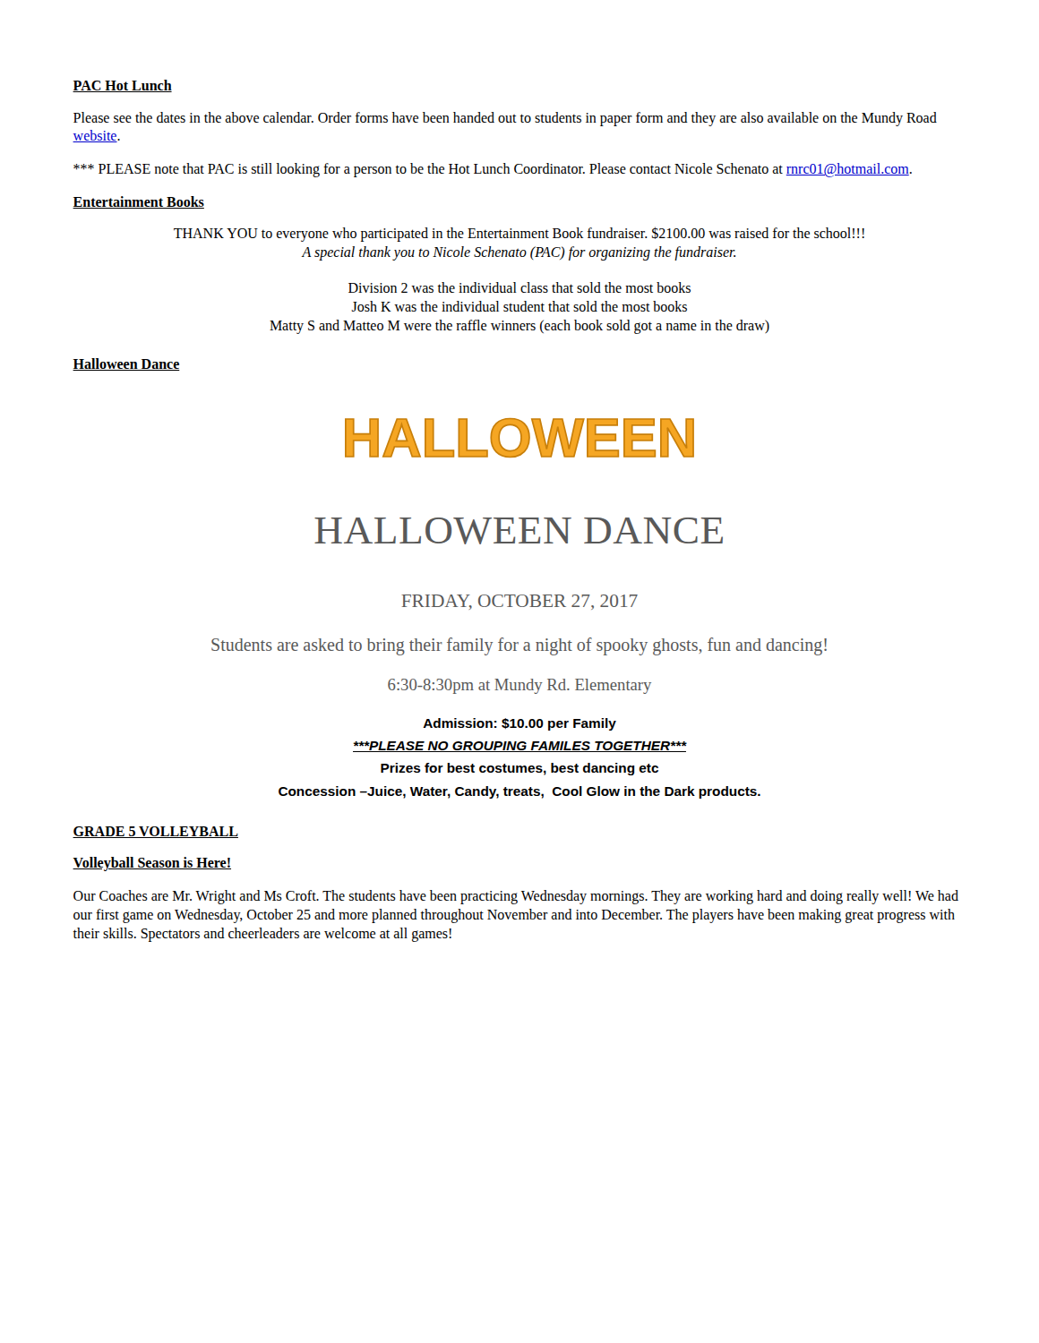PAC Hot Lunch
Please see the dates in the above calendar. Order forms have been handed out to students in paper form and they are also available on the Mundy Road website.
*** PLEASE note that PAC is still looking for a person to be the Hot Lunch Coordinator. Please contact Nicole Schenato at rnrc01@hotmail.com.
Entertainment Books
THANK YOU to everyone who participated in the Entertainment Book fundraiser. $2100.00 was raised for the school!!!
A special thank you to Nicole Schenato (PAC) for organizing the fundraiser.
Division 2 was the individual class that sold the most books
Josh K was the individual student that sold the most books
Matty S and Matteo M were the raffle winners (each book sold got a name in the draw)
Halloween Dance
HALLOWEEN DANCE
FRIDAY, OCTOBER 27, 2017
Students are asked to bring their family for a night of spooky ghosts, fun and dancing!
6:30-8:30pm at Mundy Rd. Elementary
Admission: $10.00 per Family
***PLEASE NO GROUPING FAMILES TOGETHER***
Prizes for best costumes, best dancing etc
Concession –Juice, Water, Candy, treats, Cool Glow in the Dark products.
GRADE 5 VOLLEYBALL
Volleyball Season is Here!
Our Coaches are Mr. Wright and Ms Croft. The students have been practicing Wednesday mornings. They are working hard and doing really well! We had our first game on Wednesday, October 25 and more planned throughout November and into December. The players have been making great progress with their skills. Spectators and cheerleaders are welcome at all games!